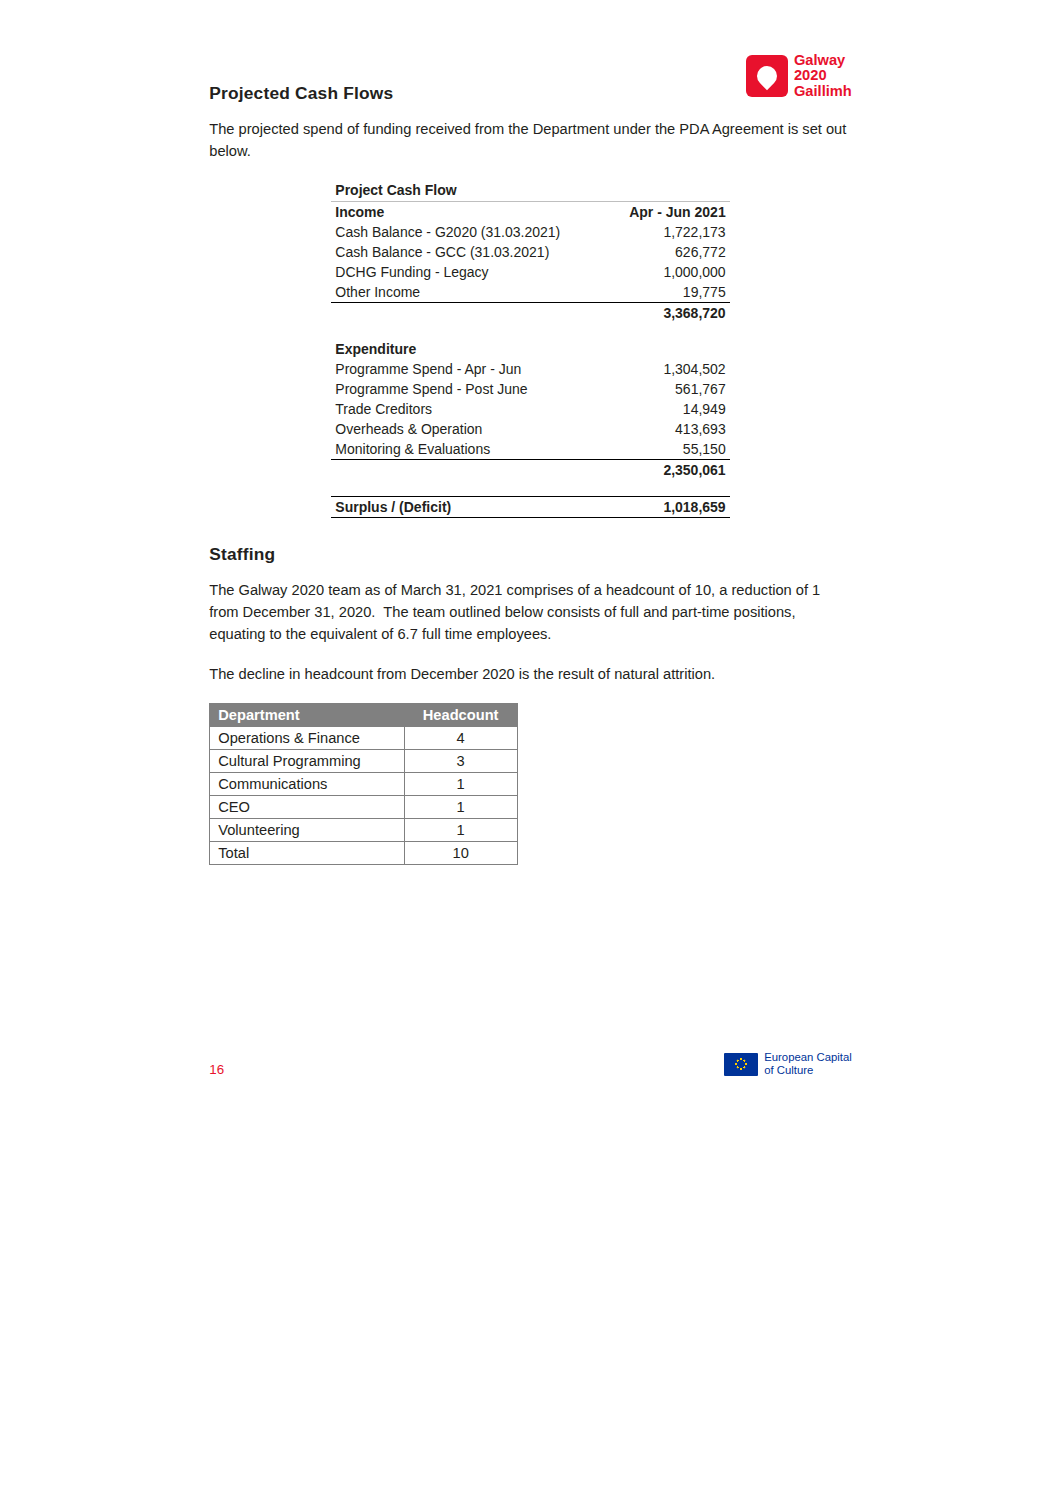Galway
2020
Gaillimh
Projected Cash Flows
The projected spend of funding received from the Department under the PDA Agreement is set out below.
| Project Cash Flow | |
| Income | Apr - Jun 2021 |
| Cash Balance - G2020 (31.03.2021) | 1,722,173 |
| Cash Balance - GCC (31.03.2021) | 626,772 |
| DCHG Funding - Legacy | 1,000,000 |
| Other Income | 19,775 |
| | 3,368,720 |
| Expenditure | |
| Programme Spend - Apr - Jun | 1,304,502 |
| Programme Spend - Post June | 561,767 |
| Trade Creditors | 14,949 |
| Overheads & Operation | 413,693 |
| Monitoring & Evaluations | 55,150 |
| | 2,350,061 |
| Surplus / (Deficit) | 1,018,659 |
Staffing
The Galway 2020 team as of March 31, 2021 comprises of a headcount of 10, a reduction of 1 from December 31, 2020. The team outlined below consists of full and part-time positions, equating to the equivalent of 6.7 full time employees.
The decline in headcount from December 2020 is the result of natural attrition.
| Department | Headcount |
| --- | --- |
| Operations & Finance | 4 |
| Cultural Programming | 3 |
| Communications | 1 |
| CEO | 1 |
| Volunteering | 1 |
| Total | 10 |
16
European Capital
of Culture